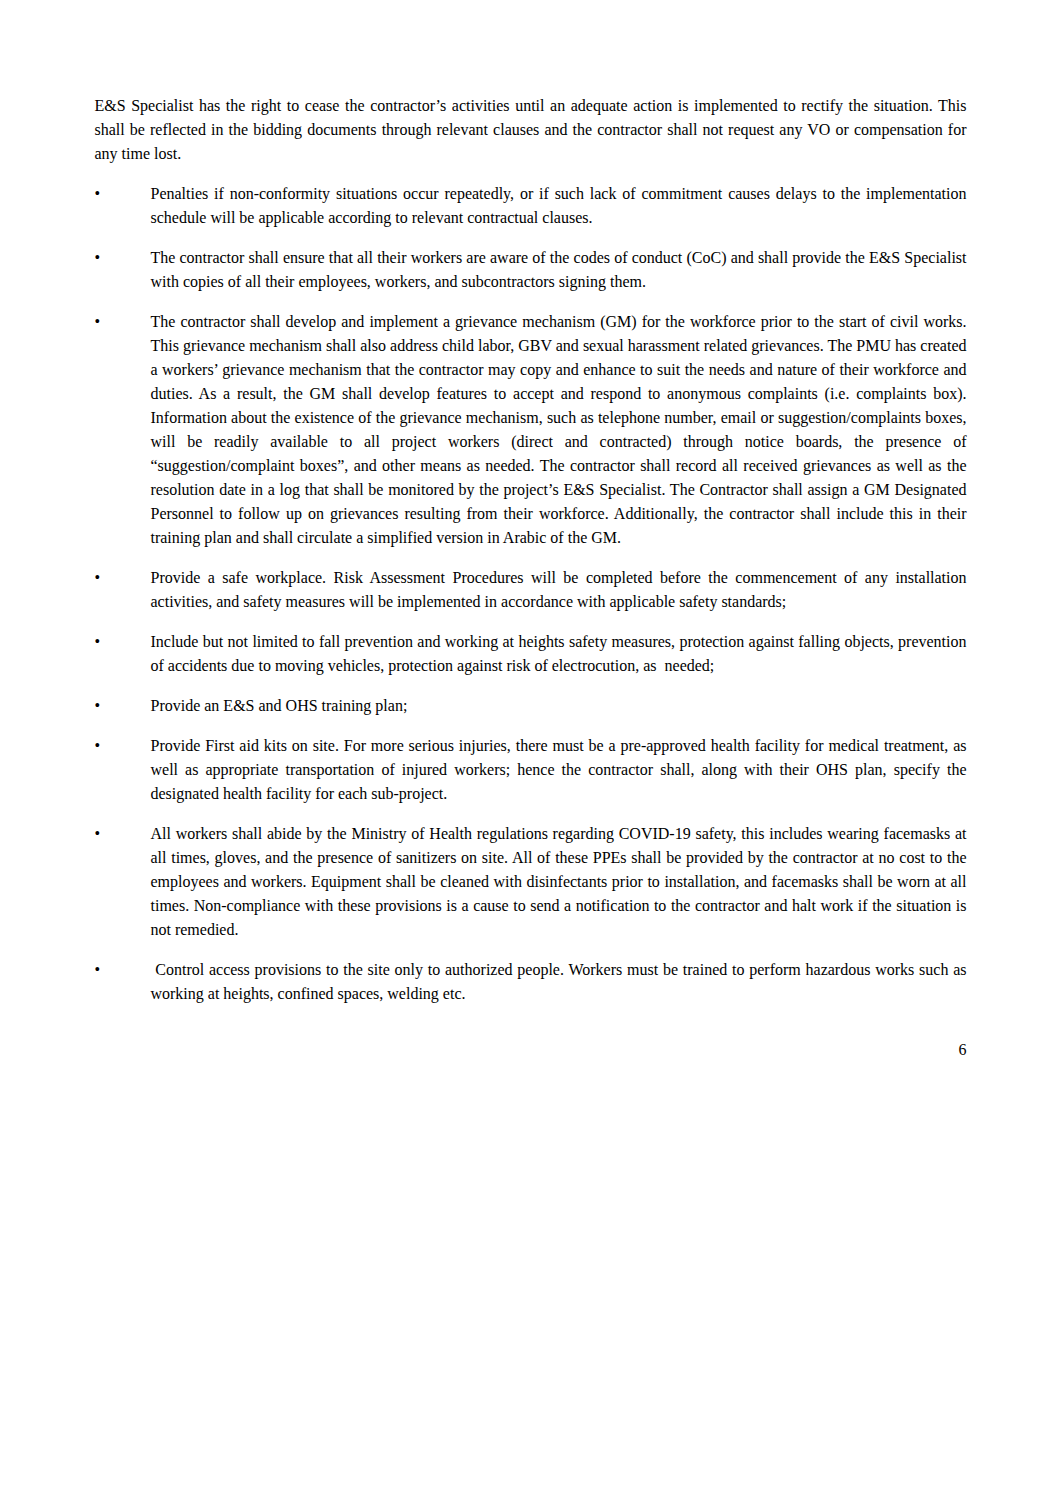E&S Specialist has the right to cease the contractor’s activities until an adequate action is implemented to rectify the situation. This shall be reflected in the bidding documents through relevant clauses and the contractor shall not request any VO or compensation for any time lost.
Penalties if non-conformity situations occur repeatedly, or if such lack of commitment causes delays to the implementation schedule will be applicable according to relevant contractual clauses.
The contractor shall ensure that all their workers are aware of the codes of conduct (CoC) and shall provide the E&S Specialist with copies of all their employees, workers, and subcontractors signing them.
The contractor shall develop and implement a grievance mechanism (GM) for the workforce prior to the start of civil works. This grievance mechanism shall also address child labor, GBV and sexual harassment related grievances. The PMU has created a workers’ grievance mechanism that the contractor may copy and enhance to suit the needs and nature of their workforce and duties. As a result, the GM shall develop features to accept and respond to anonymous complaints (i.e. complaints box). Information about the existence of the grievance mechanism, such as telephone number, email or suggestion/complaints boxes, will be readily available to all project workers (direct and contracted) through notice boards, the presence of “suggestion/complaint boxes”, and other means as needed. The contractor shall record all received grievances as well as the resolution date in a log that shall be monitored by the project’s E&S Specialist. The Contractor shall assign a GM Designated Personnel to follow up on grievances resulting from their workforce. Additionally, the contractor shall include this in their training plan and shall circulate a simplified version in Arabic of the GM.
Provide a safe workplace. Risk Assessment Procedures will be completed before the commencement of any installation activities, and safety measures will be implemented in accordance with applicable safety standards;
Include but not limited to fall prevention and working at heights safety measures, protection against falling objects, prevention of accidents due to moving vehicles, protection against risk of electrocution, as needed;
Provide an E&S and OHS training plan;
Provide First aid kits on site. For more serious injuries, there must be a pre-approved health facility for medical treatment, as well as appropriate transportation of injured workers; hence the contractor shall, along with their OHS plan, specify the designated health facility for each sub-project.
All workers shall abide by the Ministry of Health regulations regarding COVID-19 safety, this includes wearing facemasks at all times, gloves, and the presence of sanitizers on site. All of these PPEs shall be provided by the contractor at no cost to the employees and workers. Equipment shall be cleaned with disinfectants prior to installation, and facemasks shall be worn at all times. Non-compliance with these provisions is a cause to send a notification to the contractor and halt work if the situation is not remedied.
Control access provisions to the site only to authorized people. Workers must be trained to perform hazardous works such as working at heights, confined spaces, welding etc.
6